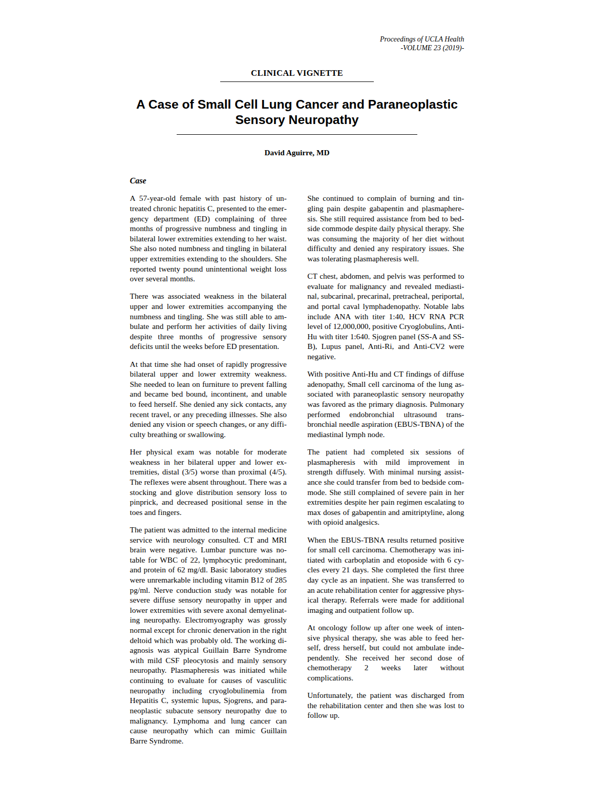Proceedings of UCLA Health
-VOLUME 23 (2019)-
CLINICAL VIGNETTE
A Case of Small Cell Lung Cancer and Paraneoplastic Sensory Neuropathy
David Aguirre, MD
Case
A 57-year-old female with past history of untreated chronic hepatitis C, presented to the emergency department (ED) complaining of three months of progressive numbness and tingling in bilateral lower extremities extending to her waist. She also noted numbness and tingling in bilateral upper extremities extending to the shoulders. She reported twenty pound unintentional weight loss over several months.
There was associated weakness in the bilateral upper and lower extremities accompanying the numbness and tingling. She was still able to ambulate and perform her activities of daily living despite three months of progressive sensory deficits until the weeks before ED presentation.
At that time she had onset of rapidly progressive bilateral upper and lower extremity weakness. She needed to lean on furniture to prevent falling and became bed bound, incontinent, and unable to feed herself. She denied any sick contacts, any recent travel, or any preceding illnesses. She also denied any vision or speech changes, or any difficulty breathing or swallowing.
Her physical exam was notable for moderate weakness in her bilateral upper and lower extremities, distal (3/5) worse than proximal (4/5). The reflexes were absent throughout. There was a stocking and glove distribution sensory loss to pinprick, and decreased positional sense in the toes and fingers.
The patient was admitted to the internal medicine service with neurology consulted. CT and MRI brain were negative. Lumbar puncture was notable for WBC of 22, lymphocytic predominant, and protein of 62 mg/dl. Basic laboratory studies were unremarkable including vitamin B12 of 285 pg/ml. Nerve conduction study was notable for severe diffuse sensory neuropathy in upper and lower extremities with severe axonal demyelinating neuropathy. Electromyography was grossly normal except for chronic denervation in the right deltoid which was probably old. The working diagnosis was atypical Guillain Barre Syndrome with mild CSF pleocytosis and mainly sensory neuropathy. Plasmapheresis was initiated while continuing to evaluate for causes of vasculitic neuropathy including cryoglobulinemia from Hepatitis C, systemic lupus, Sjogrens, and paraneoplastic subacute sensory neuropathy due to malignancy. Lymphoma and lung cancer can cause neuropathy which can mimic Guillain Barre Syndrome.
She continued to complain of burning and tingling pain despite gabapentin and plasmapheresis. She still required assistance from bed to bedside commode despite daily physical therapy. She was consuming the majority of her diet without difficulty and denied any respiratory issues. She was tolerating plasmapheresis well.
CT chest, abdomen, and pelvis was performed to evaluate for malignancy and revealed mediastinal, subcarinal, precarinal, pretracheal, periportal, and portal caval lymphadenopathy. Notable labs include ANA with titer 1:40, HCV RNA PCR level of 12,000,000, positive Cryoglobulins, Anti-Hu with titer 1:640. Sjogren panel (SS-A and SS-B), Lupus panel, Anti-Ri, and Anti-CV2 were negative.
With positive Anti-Hu and CT findings of diffuse adenopathy, Small cell carcinoma of the lung associated with paraneoplastic sensory neuropathy was favored as the primary diagnosis. Pulmonary performed endobronchial ultrasound transbronchial needle aspiration (EBUS-TBNA) of the mediastinal lymph node.
The patient had completed six sessions of plasmapheresis with mild improvement in strength diffusely. With minimal nursing assistance she could transfer from bed to bedside commode. She still complained of severe pain in her extremities despite her pain regimen escalating to max doses of gabapentin and amitriptyline, along with opioid analgesics.
When the EBUS-TBNA results returned positive for small cell carcinoma. Chemotherapy was initiated with carboplatin and etoposide with 6 cycles every 21 days. She completed the first three day cycle as an inpatient. She was transferred to an acute rehabilitation center for aggressive physical therapy. Referrals were made for additional imaging and outpatient follow up.
At oncology follow up after one week of intensive physical therapy, she was able to feed herself, dress herself, but could not ambulate independently. She received her second dose of chemotherapy 2 weeks later without complications.
Unfortunately, the patient was discharged from the rehabilitation center and then she was lost to follow up.